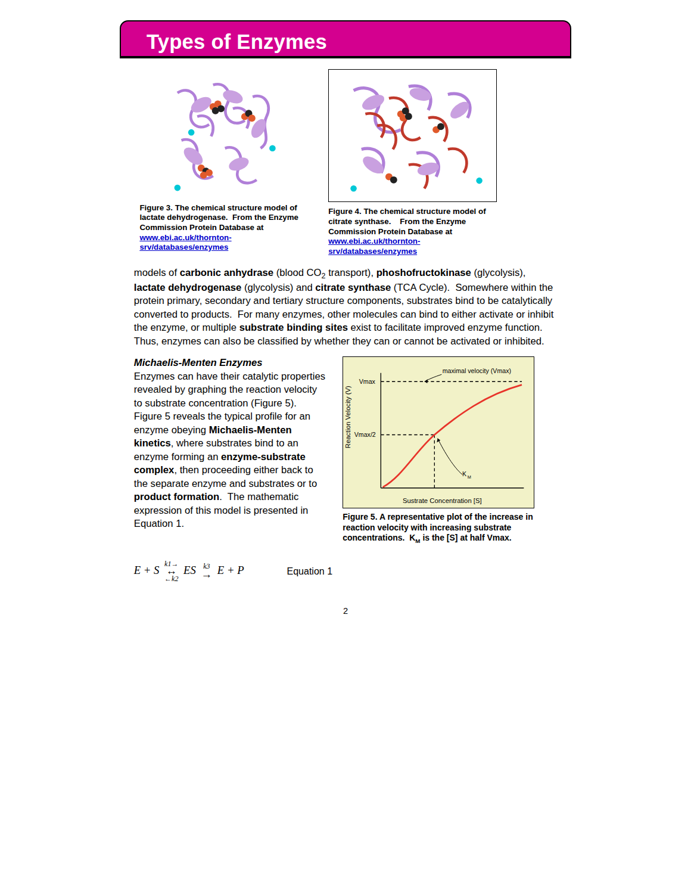Types of Enzymes
Figure 3. The chemical structure model of lactate dehydrogenase. From the Enzyme Commission Protein Database at www.ebi.ac.uk/thornton-srv/databases/enzymes
Figure 4. The chemical structure model of citrate synthase. From the Enzyme Commission Protein Database at www.ebi.ac.uk/thornton-srv/databases/enzymes
models of carbonic anhydrase (blood CO2 transport), phoshofructokinase (glycolysis), lactate dehydrogenase (glycolysis) and citrate synthase (TCA Cycle). Somewhere within the protein primary, secondary and tertiary structure components, substrates bind to be catalytically converted to products. For many enzymes, other molecules can bind to either activate or inhibit the enzyme, or multiple substrate binding sites exist to facilitate improved enzyme function. Thus, enzymes can also be classified by whether they can or cannot be activated or inhibited.
Michaelis-Menten Enzymes
Enzymes can have their catalytic properties revealed by graphing the reaction velocity to substrate concentration (Figure 5). Figure 5 reveals the typical profile for an enzyme obeying Michaelis-Menten kinetics, where substrates bind to an enzyme forming an enzyme-substrate complex, then proceeding either back to the separate enzyme and substrates or to product formation. The mathematic expression of this model is presented in Equation 1.
Figure 5. A representative plot of the increase in reaction velocity with increasing substrate concentrations. KM is the [S] at half Vmax.
E + S k1→ ↔ ←k2 ES k3 → E + P Equation 1
2